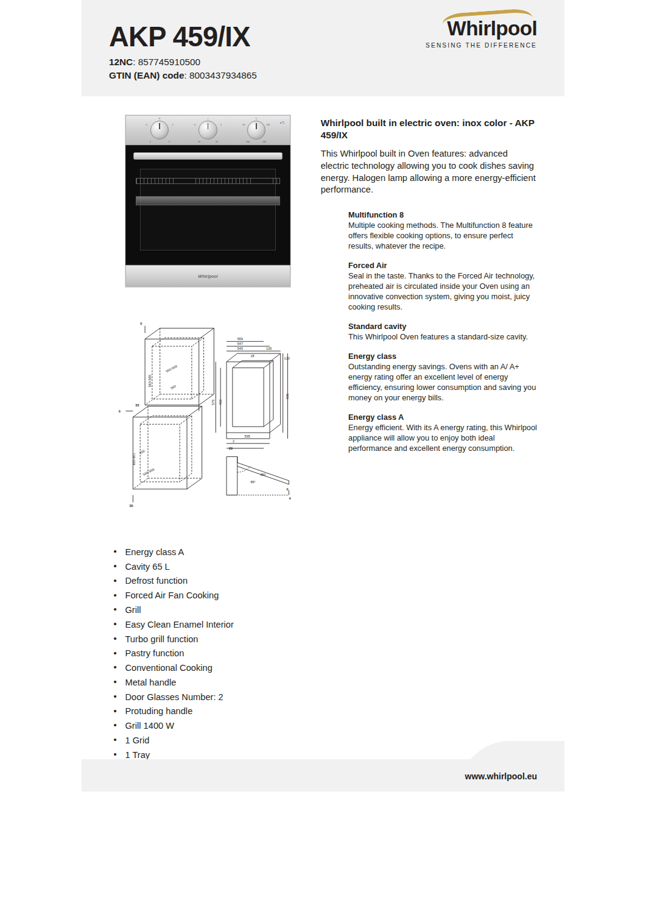AKP 459/IX
12NC: 857745910500
GTIN (EAN) code: 8003437934865
Whirlpool
Sensing the difference
F 0 1 2 3
☉ 0 5 10 15
°C 50 250 100 200
●°C
Whirlpool
0 0 30 30 560-568 583-585 550 550 600-601 560-568 566 547 545 135 18 120 595 453 575 595 2 20 450 89° 0 4
Whirlpool built in electric oven: inox color - AKP 459/IX
This Whirlpool built in Oven features: advanced electric technology allowing you to cook dishes saving energy. Halogen lamp allowing a more energy-efficient performance.
Multifunction 8
Multiple cooking methods. The Multifunction 8 feature offers flexible cooking options, to ensure perfect results, whatever the recipe.
Forced Air
Seal in the taste. Thanks to the Forced Air technology, preheated air is circulated inside your Oven using an innovative convection system, giving you moist, juicy cooking results.
Standard cavity
This Whirlpool Oven features a standard-size cavity.
Energy class
Outstanding energy savings. Ovens with an A/ A+ energy rating offer an excellent level of energy efficiency, ensuring lower consumption and saving you money on your energy bills.
Energy class A
Energy efficient. With its A energy rating, this Whirlpool appliance will allow you to enjoy both ideal performance and excellent energy consumption.
Energy class A
Cavity 65 L
Defrost function
Forced Air Fan Cooking
Grill
Easy Clean Enamel Interior
Turbo grill function
Pastry function
Conventional Cooking
Metal handle
Door Glasses Number: 2
Protuding handle
Grill 1400 W
1 Grid
1 Tray
Mechanic programmer
Float Glass and N/A Bottom Front Trim
www.whirlpool.eu